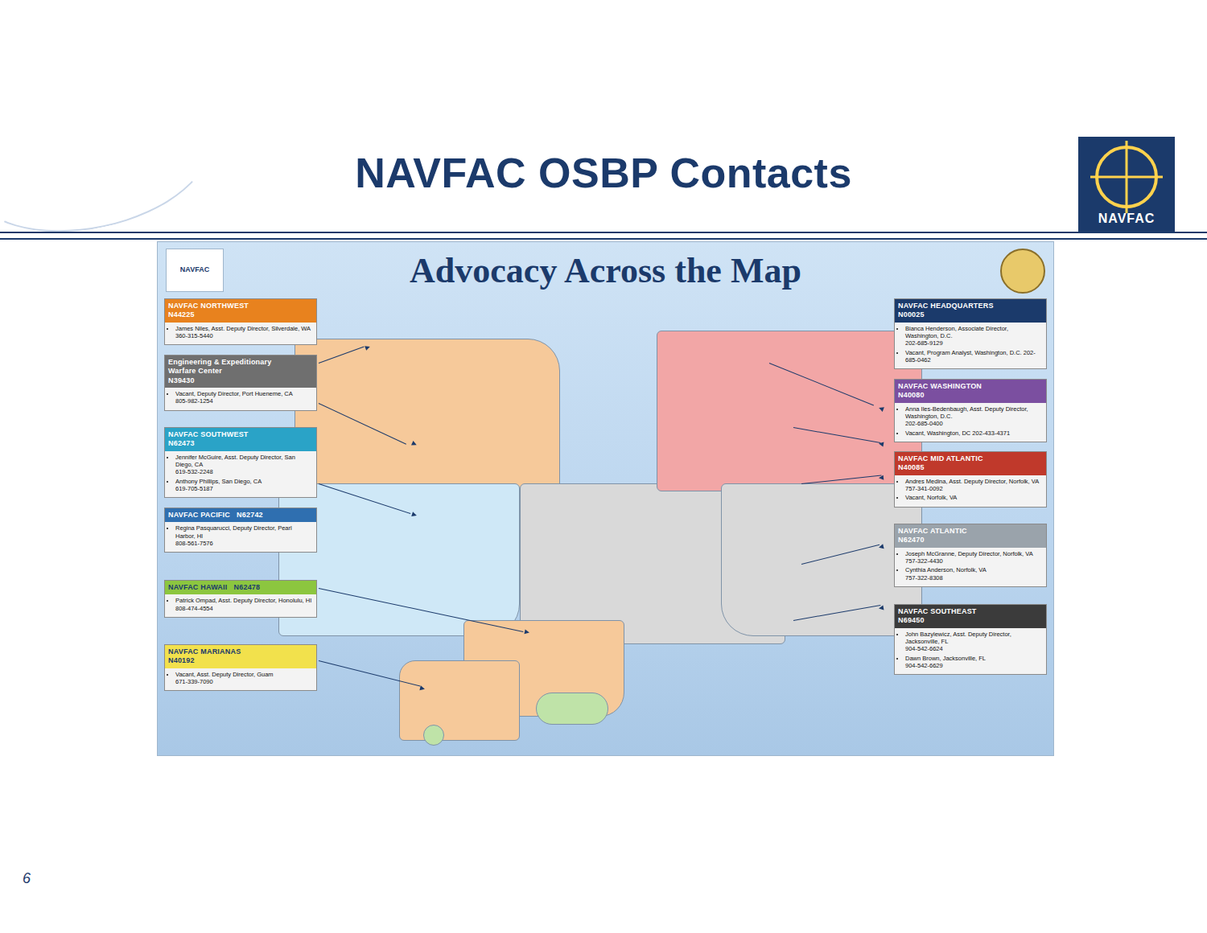NAVFAC OSBP Contacts
NAVFAC
NAVFAC
Advocacy Across the Map
NAVFAC NORTHWEST
N44225
James Niles, Asst. Deputy Director, Silverdale, WA
360-315-5440
Engineering & Expeditionary
Warfare Center
N39430
Vacant, Deputy Director, Port Hueneme, CA
805-982-1254
NAVFAC SOUTHWEST
N62473
Jennifer McGuire, Asst. Deputy Director, San Diego, CA
619-532-2248
Anthony Phillips, San Diego, CA
619-705-5187
NAVFAC PACIFIC N62742
Regina Pasquarucci, Deputy Director, Pearl Harbor, HI
808-561-7576
NAVFAC HAWAII N62478
Patrick Ompad, Asst. Deputy Director, Honolulu, HI
808-474-4554
NAVFAC MARIANAS
N40192
Vacant, Asst. Deputy Director, Guam
671-339-7090
NAVFAC HEADQUARTERS
N00025
Bianca Henderson, Associate Director, Washington, D.C.
202-685-9129
Vacant, Program Analyst, Washington, D.C. 202-685-0462
NAVFAC WASHINGTON
N40080
Anna Iles-Bedenbaugh, Asst. Deputy Director, Washington, D.C.
202-685-0400
Vacant, Washington, DC 202-433-4371
NAVFAC MID ATLANTIC
N40085
Andres Medina, Asst. Deputy Director, Norfolk, VA
757-341-0092
Vacant, Norfolk, VA
NAVFAC ATLANTIC
N62470
Joseph McGranne, Deputy Director, Norfolk, VA
757-322-4430
Cynthia Anderson, Norfolk, VA
757-322-8308
NAVFAC SOUTHEAST
N69450
John Bazylewicz, Asst. Deputy Director, Jacksonville, FL
904-542-6624
Dawn Brown, Jacksonville, FL
904-542-6629
6